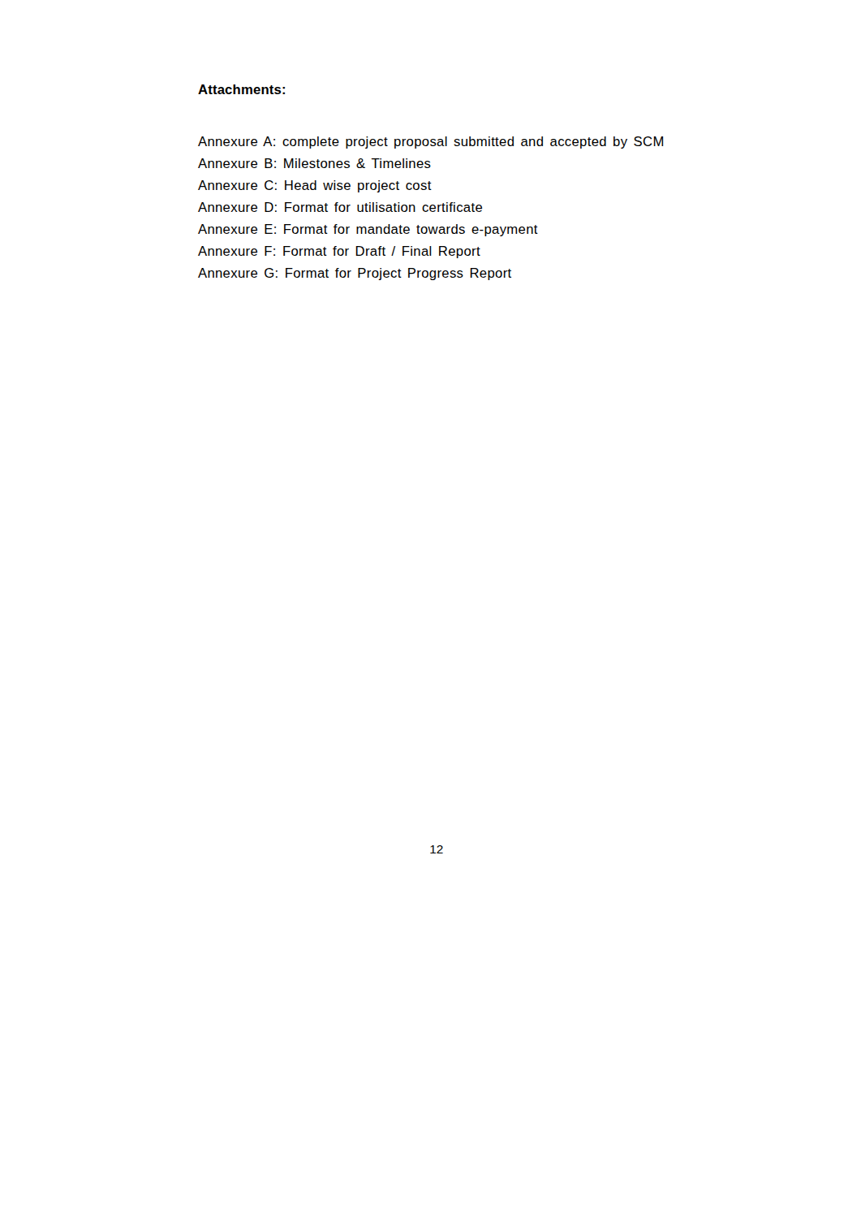Attachments:
Annexure A: complete project proposal submitted and accepted by SCM
Annexure B: Milestones & Timelines
Annexure C: Head wise project cost
Annexure D: Format for utilisation certificate
Annexure E: Format for mandate towards e-payment
Annexure F: Format for Draft / Final Report
Annexure G: Format for Project Progress Report
12